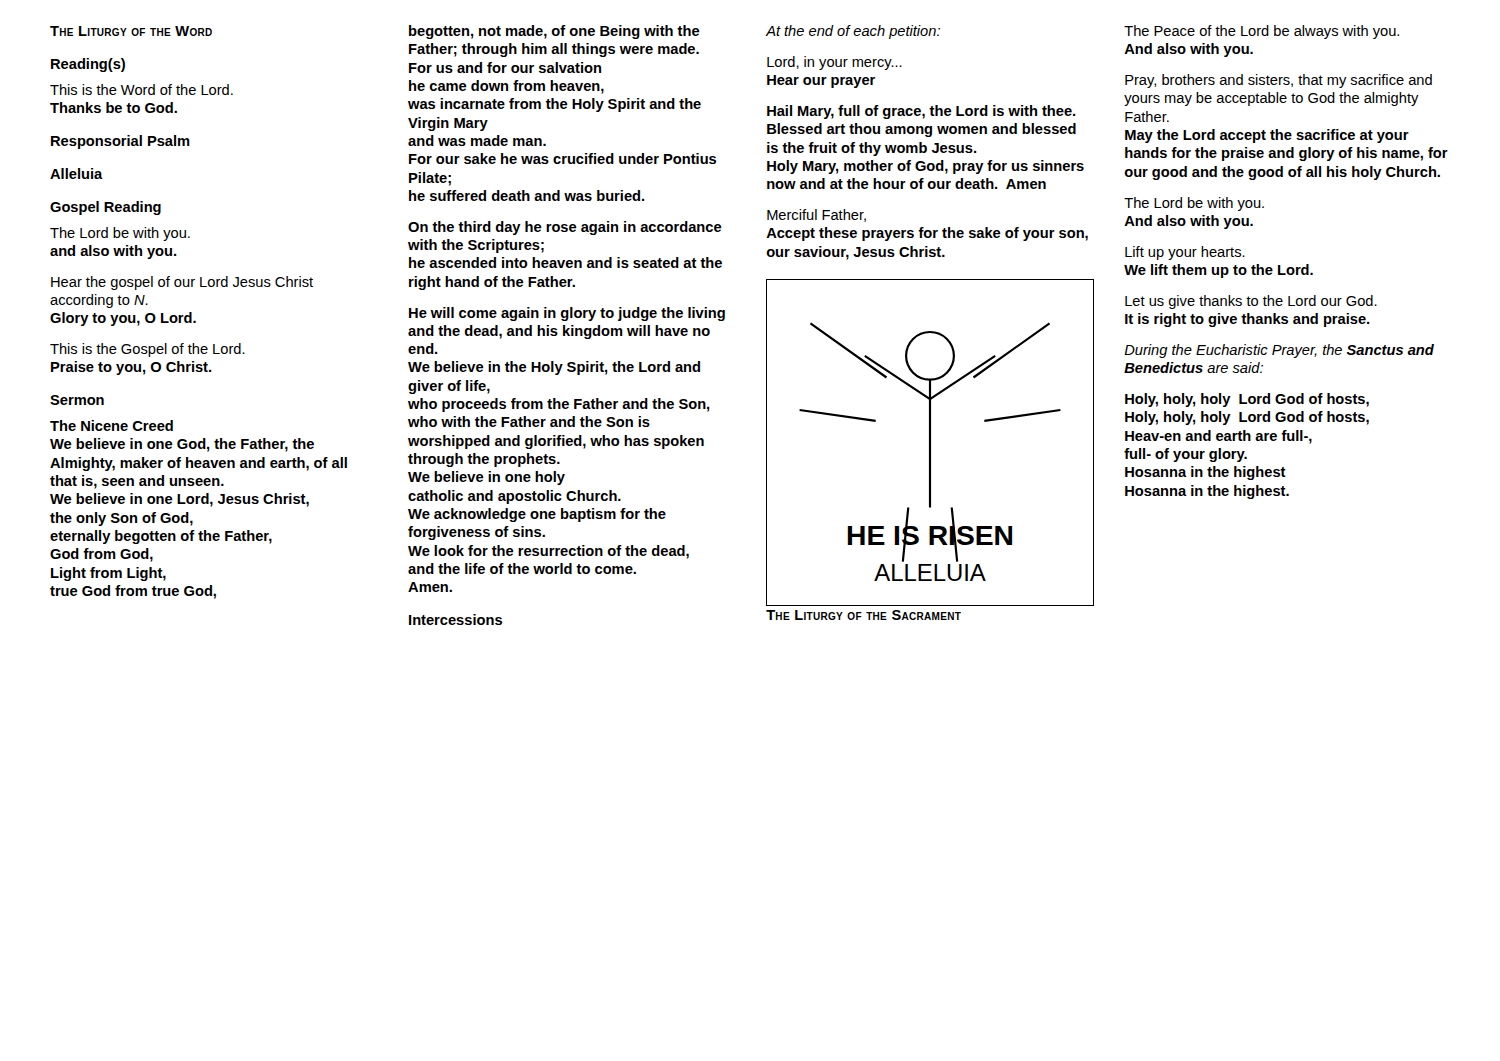The Liturgy of the Word
Reading(s)
This is the Word of the Lord.
Thanks be to God.
Responsorial Psalm
Alleluia
Gospel Reading
The Lord be with you.
and also with you.
Hear the gospel of our Lord Jesus Christ according to N.
Glory to you, O Lord.
This is the Gospel of the Lord.
Praise to you, O Christ.
Sermon
The Nicene Creed
We believe in one God, the Father, the Almighty, maker of heaven and earth, of all that is, seen and unseen.
We believe in one Lord, Jesus Christ,
the only Son of God,
eternally begotten of the Father,
God from God,
Light from Light,
true God from true God,
begotten, not made, of one Being with the Father; through him all things were made.
For us and for our salvation
he came down from heaven,
was incarnate from the Holy Spirit and the Virgin Mary
and was made man.
For our sake he was crucified under Pontius Pilate;
he suffered death and was buried.
On the third day he rose again in accordance with the Scriptures;
he ascended into heaven and is seated at the right hand of the Father.
He will come again in glory to judge the living and the dead, and his kingdom will have no end.
We believe in the Holy Spirit, the Lord and giver of life,
who proceeds from the Father and the Son, who with the Father and the Son is worshipped and glorified, who has spoken through the prophets.
We believe in one holy
catholic and apostolic Church.
We acknowledge one baptism for the forgiveness of sins.
We look for the resurrection of the dead,
and the life of the world to come.
Amen.
Intercessions
At the end of each petition:
Lord, in your mercy...
Hear our prayer
Hail Mary, full of grace, the Lord is with thee. Blessed art thou among women and blessed is the fruit of thy womb Jesus.
Holy Mary, mother of God, pray for us sinners now and at the hour of our death. Amen
Merciful Father,
Accept these prayers for the sake of your son, our saviour, Jesus Christ.
The Liturgy of the Sacrament
The Peace of the Lord be always with you.
And also with you.
Pray, brothers and sisters, that my sacrifice and yours may be acceptable to God the almighty Father.
May the Lord accept the sacrifice at your hands for the praise and glory of his name, for our good and the good of all his holy Church.
The Lord be with you.
And also with you.
Lift up your hearts.
We lift them up to the Lord.
Let us give thanks to the Lord our God.
It is right to give thanks and praise.
During the Eucharistic Prayer, the Sanctus and Benedictus are said:
Holy, holy, holy Lord God of hosts,
Holy, holy, holy Lord God of hosts,
Heav-en and earth are full-,
full- of your glory.
Hosanna in the highest
Hosanna in the highest.